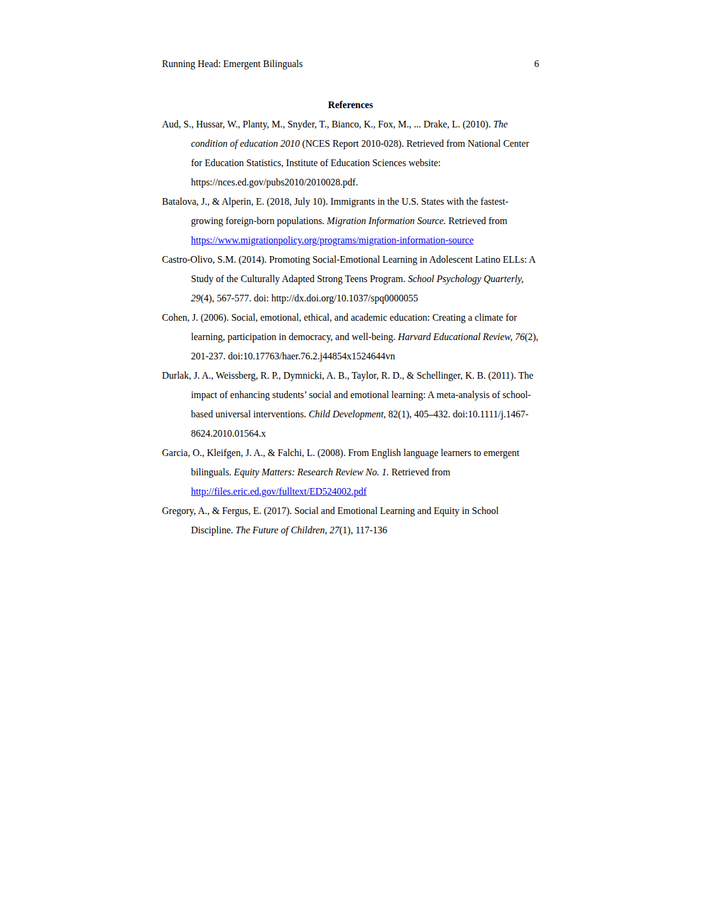Running Head: Emergent Bilinguals 6
References
Aud, S., Hussar, W., Planty, M., Snyder, T., Bianco, K., Fox, M., ... Drake, L. (2010). The condition of education 2010 (NCES Report 2010-028). Retrieved from National Center for Education Statistics, Institute of Education Sciences website: https://nces.ed.gov/pubs2010/2010028.pdf.
Batalova, J., & Alperin, E. (2018, July 10). Immigrants in the U.S. States with the fastest-growing foreign-born populations. Migration Information Source. Retrieved from https://www.migrationpolicy.org/programs/migration-information-source
Castro-Olivo, S.M. (2014). Promoting Social-Emotional Learning in Adolescent Latino ELLs: A Study of the Culturally Adapted Strong Teens Program. School Psychology Quarterly, 29(4), 567-577. doi: http://dx.doi.org/10.1037/spq0000055
Cohen, J. (2006). Social, emotional, ethical, and academic education: Creating a climate for learning, participation in democracy, and well-being. Harvard Educational Review, 76(2), 201-237. doi:10.17763/haer.76.2.j44854x1524644vn
Durlak, J. A., Weissberg, R. P., Dymnicki, A. B., Taylor, R. D., & Schellinger, K. B. (2011). The impact of enhancing students’ social and emotional learning: A meta-analysis of school-based universal interventions. Child Development, 82(1), 405–432. doi:10.1111/j.1467-8624.2010.01564.x
Garcia, O., Kleifgen, J. A., & Falchi, L. (2008). From English language learners to emergent bilinguals. Equity Matters: Research Review No. 1. Retrieved from http://files.eric.ed.gov/fulltext/ED524002.pdf
Gregory, A., & Fergus, E. (2017). Social and Emotional Learning and Equity in School Discipline. The Future of Children, 27(1), 117-136